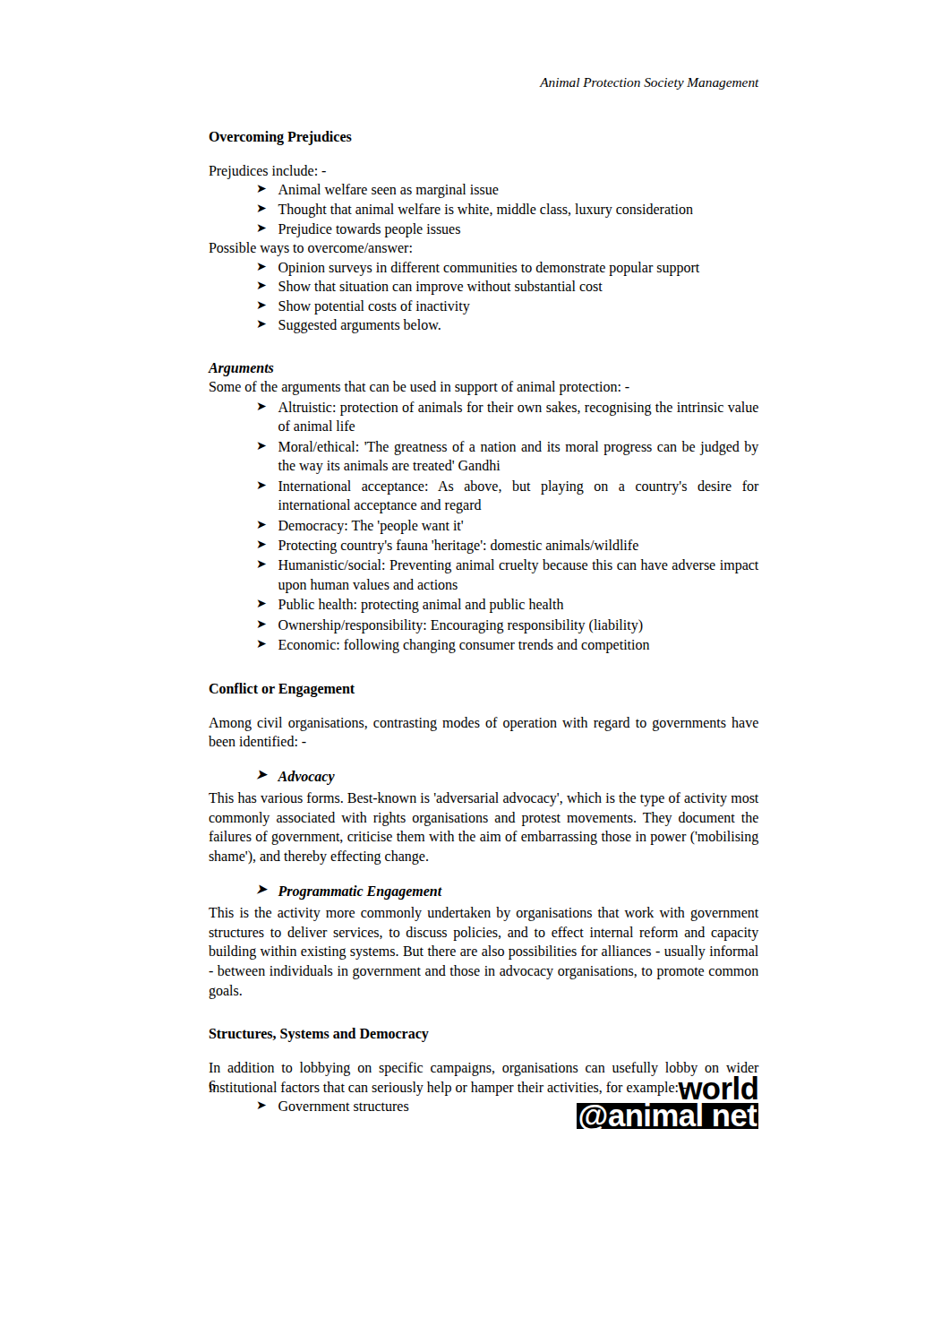Animal Protection Society Management
Overcoming Prejudices
Prejudices include: -
Animal welfare seen as marginal issue
Thought that animal welfare is white, middle class, luxury consideration
Prejudice towards people issues
Possible ways to overcome/answer:
Opinion surveys in different communities to demonstrate popular support
Show that situation can improve without substantial cost
Show potential costs of inactivity
Suggested arguments below.
Arguments
Some of the arguments that can be used in support of animal protection: -
Altruistic: protection of animals for their own sakes, recognising the intrinsic value of animal life
Moral/ethical: 'The greatness of a nation and its moral progress can be judged by the way its animals are treated' Gandhi
International acceptance: As above, but playing on a country's desire for international acceptance and regard
Democracy: The 'people want it'
Protecting country's fauna 'heritage': domestic animals/wildlife
Humanistic/social: Preventing animal cruelty because this can have adverse impact upon human values and actions
Public health: protecting animal and public health
Ownership/responsibility: Encouraging responsibility (liability)
Economic: following changing consumer trends and competition
Conflict or Engagement
Among civil organisations, contrasting modes of operation with regard to governments have been identified: -
Advocacy
This has various forms. Best-known is 'adversarial advocacy', which is the type of activity most commonly associated with rights organisations and protest movements. They document the failures of government, criticise them with the aim of embarrassing those in power ('mobilising shame'), and thereby effecting change.
Programmatic Engagement
This is the activity more commonly undertaken by organisations that work with government structures to deliver services, to discuss policies, and to effect internal reform and capacity building within existing systems. But there are also possibilities for alliances - usually informal - between individuals in government and those in advocacy organisations, to promote common goals.
Structures, Systems and Democracy
In addition to lobbying on specific campaigns, organisations can usefully lobby on wider institutional factors that can seriously help or hamper their activities, for example: -
Government structures
6
world @animal net